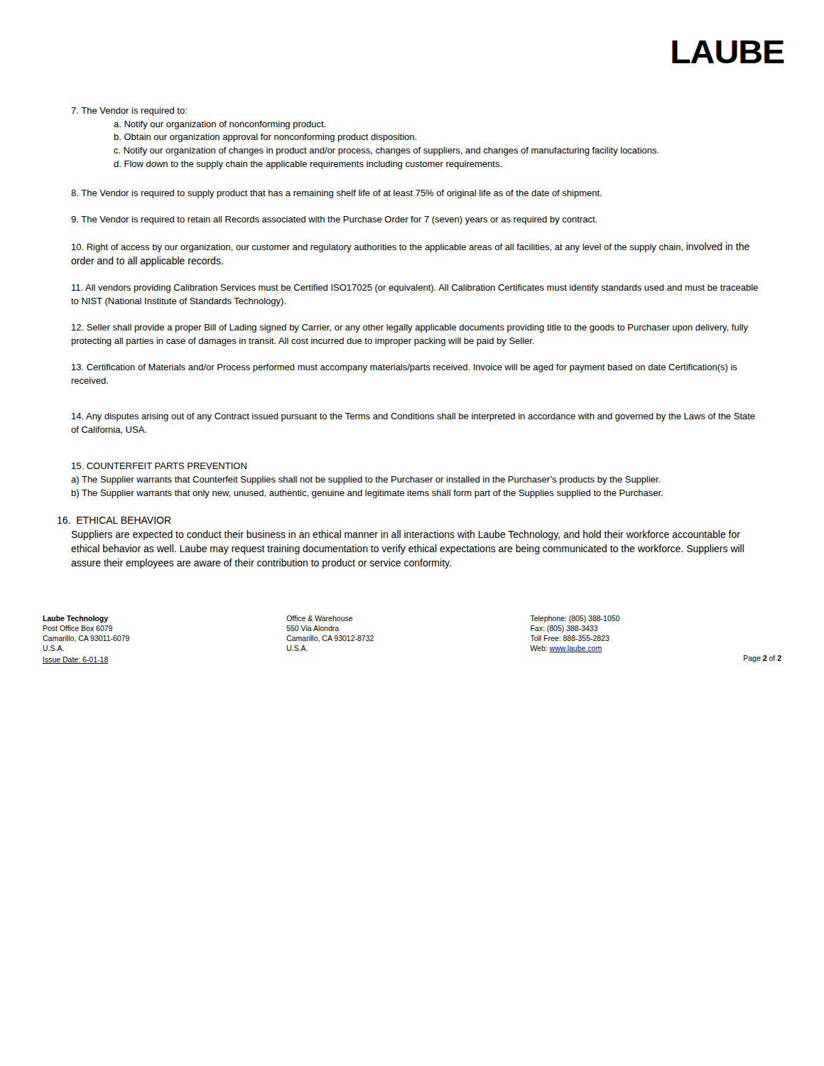LAUBE
7. The Vendor is required to:
a. Notify our organization of nonconforming product.
b. Obtain our organization approval for nonconforming product disposition.
c. Notify our organization of changes in product and/or process, changes of suppliers, and changes of manufacturing facility locations.
d. Flow down to the supply chain the applicable requirements including customer requirements.
8. The Vendor is required to supply product that has a remaining shelf life of at least 75% of original life as of the date of shipment.
9. The Vendor is required to retain all Records associated with the Purchase Order for 7 (seven) years or as required by contract.
10. Right of access by our organization, our customer and regulatory authorities to the applicable areas of all facilities, at any level of the supply chain, involved in the order and to all applicable records.
11. All vendors providing Calibration Services must be Certified ISO17025 (or equivalent). All Calibration Certificates must identify standards used and must be traceable to NIST (National Institute of Standards Technology).
12. Seller shall provide a proper Bill of Lading signed by Carrier, or any other legally applicable documents providing title to the goods to Purchaser upon delivery, fully protecting all parties in case of damages in transit. All cost incurred due to improper packing will be paid by Seller.
13. Certification of Materials and/or Process performed must accompany materials/parts received. Invoice will be aged for payment based on date Certification(s) is received.
14. Any disputes arising out of any Contract issued pursuant to the Terms and Conditions shall be interpreted in accordance with and governed by the Laws of the State of California, USA.
15. COUNTERFEIT PARTS PREVENTION
a) The Supplier warrants that Counterfeit Supplies shall not be supplied to the Purchaser or installed in the Purchaser’s products by the Supplier.
b) The Supplier warrants that only new, unused, authentic, genuine and legitimate items shall form part of the Supplies supplied to the Purchaser.
16. ETHICAL BEHAVIOR
Suppliers are expected to conduct their business in an ethical manner in all interactions with Laube Technology, and hold their workforce accountable for ethical behavior as well. Laube may request training documentation to verify ethical expectations are being communicated to the workforce. Suppliers will assure their employees are aware of their contribution to product or service conformity.
| Laube Technology | Office & Warehouse | Telephone: (805) 388-1050 |
| Post Office Box 6079 | 550 Via Alondra | Fax: (805) 388-3433 |
| Camarillo, CA 93011-6079 | Camarillo, CA 93012-8732 | Toll Free: 888-355-2823 |
| U.S.A. | U.S.A. | Web: www.laube.com |
| Issue Date: 6-01-18 | Page 2 of 2 |